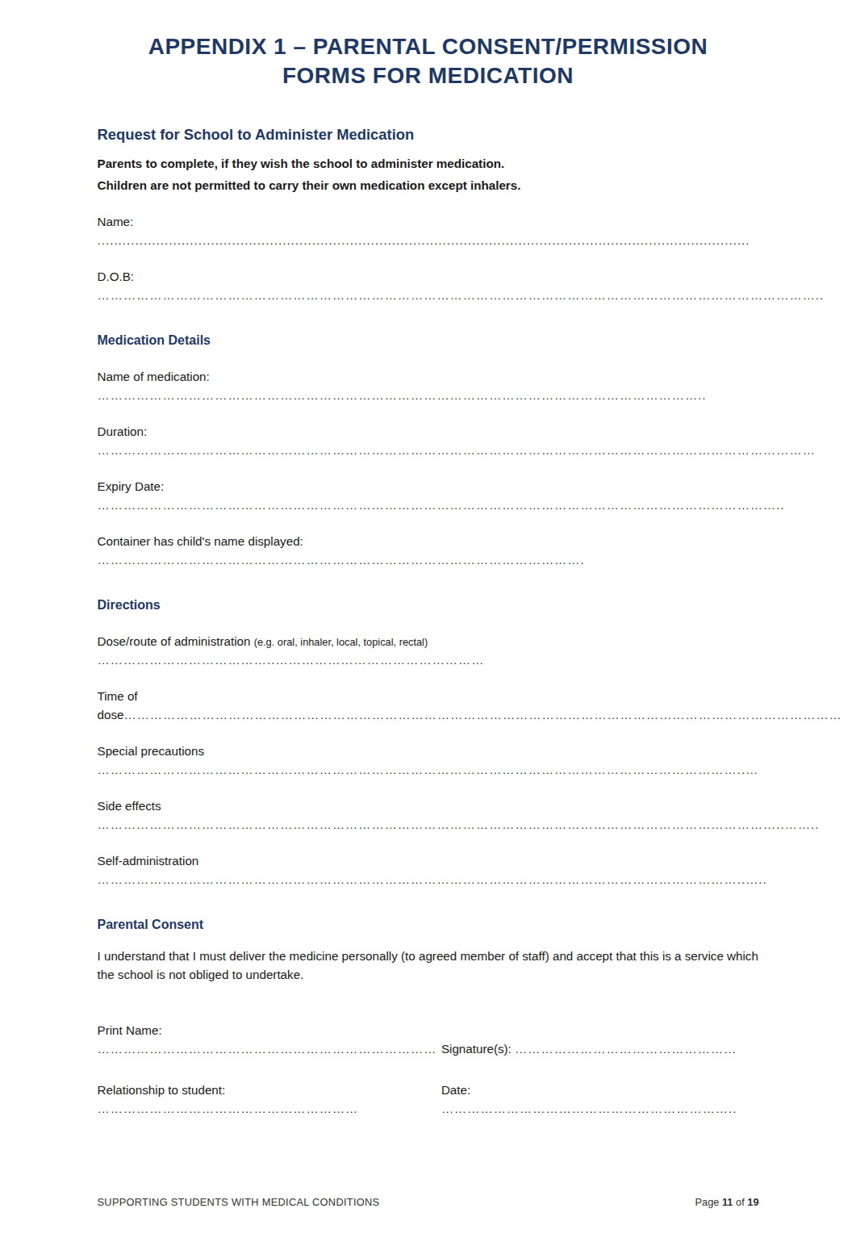APPENDIX 1 – PARENTAL CONSENT/PERMISSION
FORMS FOR MEDICATION
Request for School to Administer Medication
Parents to complete, if they wish the school to administer medication.
Children are not permitted to carry their own medication except inhalers.
Name: ...........................................................................................................................................................
D.O.B: …………………………………………………………………………………………………………………………………………………..
Medication Details
Name of medication: …………………………………………………………………………………………………………………………..
Duration: …………………………………………………………………………………………………………………………………………………
Expiry Date: …………………………………………………………………………………………………………………………………………..
Container has child's name displayed: ………………………………………………………………………………………………….
Directions
Dose/route of administration (e.g. oral, inhaler, local, topical, rectal) …………………………………..…………………………………………
Time of dose…………………………………………………………………………………………………………………………………………………
Special precautions …………………………………………………………………………………………………………………………………..…
Side effects …………………………………………………………………………………………………………………………………………..……..
Self-administration …………………………………………………………………………………………………………………………………..…..
Parental Consent
I understand that I must deliver the medicine personally (to agreed member of staff) and accept that this is a service which the school is not obliged to undertake.
| Print Name: …………………………………………………………………… | Signature(s): …………………………………………… |
| Relationship to student: …………………………………………………… | Date: ………………………………………………………….. |
Supporting students with medical conditions Page 11 of 19